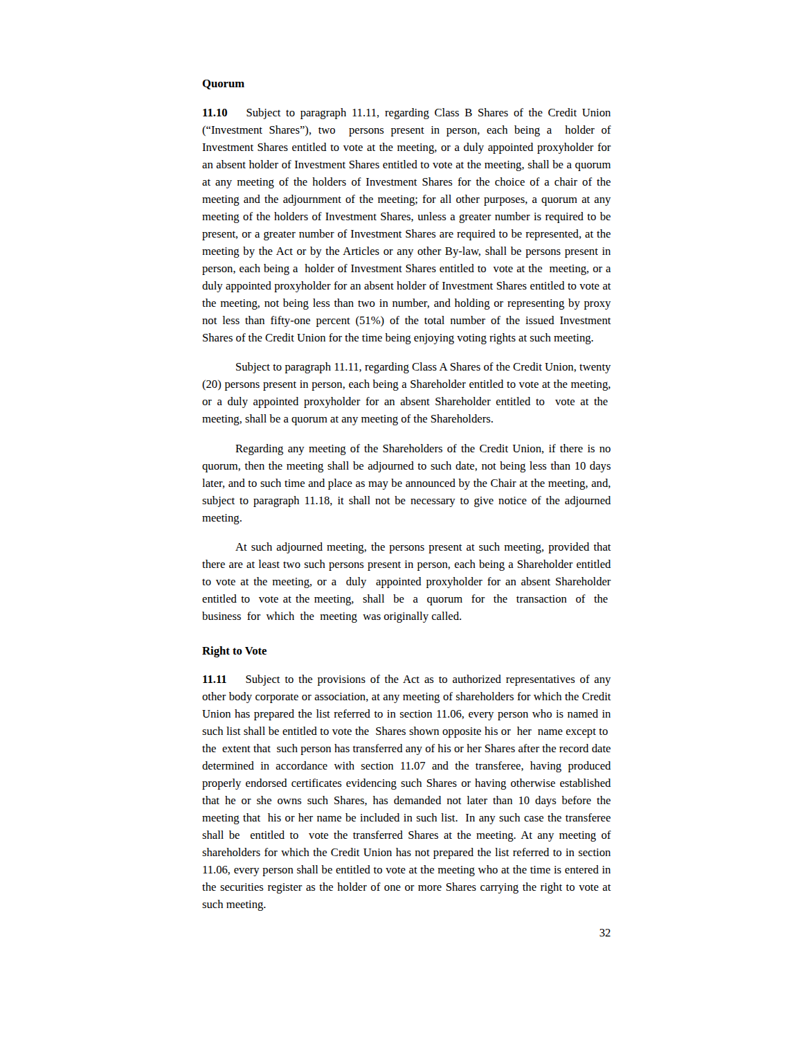Quorum
11.10 Subject to paragraph 11.11, regarding Class B Shares of the Credit Union (“Investment Shares”), two persons present in person, each being a holder of Investment Shares entitled to vote at the meeting, or a duly appointed proxyholder for an absent holder of Investment Shares entitled to vote at the meeting, shall be a quorum at any meeting of the holders of Investment Shares for the choice of a chair of the meeting and the adjournment of the meeting; for all other purposes, a quorum at any meeting of the holders of Investment Shares, unless a greater number is required to be present, or a greater number of Investment Shares are required to be represented, at the meeting by the Act or by the Articles or any other By-law, shall be persons present in person, each being a holder of Investment Shares entitled to vote at the meeting, or a duly appointed proxyholder for an absent holder of Investment Shares entitled to vote at the meeting, not being less than two in number, and holding or representing by proxy not less than fifty-one percent (51%) of the total number of the issued Investment Shares of the Credit Union for the time being enjoying voting rights at such meeting.
Subject to paragraph 11.11, regarding Class A Shares of the Credit Union, twenty (20) persons present in person, each being a Shareholder entitled to vote at the meeting, or a duly appointed proxyholder for an absent Shareholder entitled to vote at the meeting, shall be a quorum at any meeting of the Shareholders.
Regarding any meeting of the Shareholders of the Credit Union, if there is no quorum, then the meeting shall be adjourned to such date, not being less than 10 days later, and to such time and place as may be announced by the Chair at the meeting, and, subject to paragraph 11.18, it shall not be necessary to give notice of the adjourned meeting.
At such adjourned meeting, the persons present at such meeting, provided that there are at least two such persons present in person, each being a Shareholder entitled to vote at the meeting, or a duly appointed proxyholder for an absent Shareholder entitled to vote at the meeting, shall be a quorum for the transaction of the business for which the meeting was originally called.
Right to Vote
11.11 Subject to the provisions of the Act as to authorized representatives of any other body corporate or association, at any meeting of shareholders for which the Credit Union has prepared the list referred to in section 11.06, every person who is named in such list shall be entitled to vote the Shares shown opposite his or her name except to the extent that such person has transferred any of his or her Shares after the record date determined in accordance with section 11.07 and the transferee, having produced properly endorsed certificates evidencing such Shares or having otherwise established that he or she owns such Shares, has demanded not later than 10 days before the meeting that his or her name be included in such list. In any such case the transferee shall be entitled to vote the transferred Shares at the meeting. At any meeting of shareholders for which the Credit Union has not prepared the list referred to in section 11.06, every person shall be entitled to vote at the meeting who at the time is entered in the securities register as the holder of one or more Shares carrying the right to vote at such meeting.
32